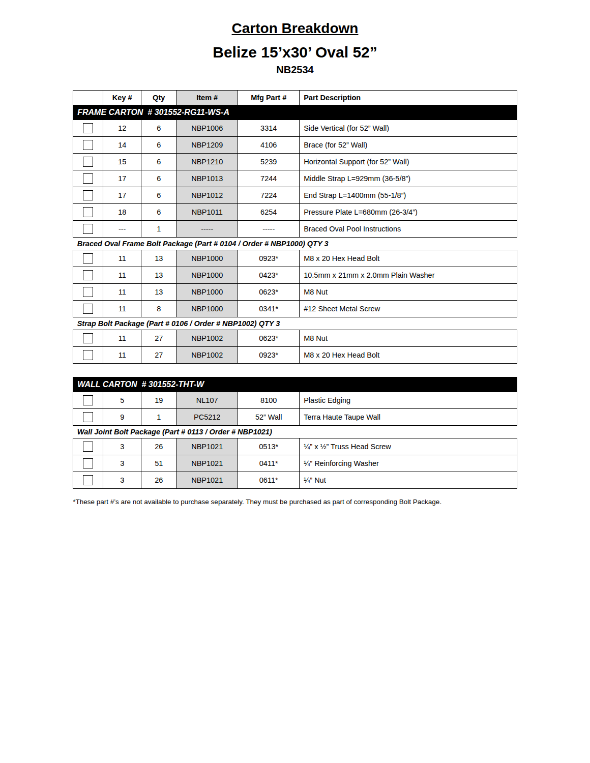Carton Breakdown
Belize 15’x30’ Oval 52”
NB2534
| | Key # | Qty | Item # | Mfg Part # | Part Description |
| --- | --- | --- | --- | --- | --- |
| FRAME CARTON # 301552-RG11-WS-A |
| | 12 | 6 | NBP1006 | 3314 | Side Vertical (for 52” Wall) |
| | 14 | 6 | NBP1209 | 4106 | Brace (for 52” Wall) |
| | 15 | 6 | NBP1210 | 5239 | Horizontal Support (for 52” Wall) |
| | 17 | 6 | NBP1013 | 7244 | Middle Strap L=929mm (36-5/8”) |
| | 17 | 6 | NBP1012 | 7224 | End Strap L=1400mm (55-1/8”) |
| | 18 | 6 | NBP1011 | 6254 | Pressure Plate L=680mm (26-3/4”) |
| | --- | 1 | ----- | ----- | Braced Oval Pool Instructions |
| Braced Oval Frame Bolt Package (Part # 0104 / Order # NBP1000) QTY 3 |
| | 11 | 13 | NBP1000 | 0923* | M8 x 20 Hex Head Bolt |
| | 11 | 13 | NBP1000 | 0423* | 10.5mm x 21mm x 2.0mm Plain Washer |
| | 11 | 13 | NBP1000 | 0623* | M8 Nut |
| | 11 | 8 | NBP1000 | 0341* | #12 Sheet Metal Screw |
| Strap Bolt Package (Part # 0106 / Order # NBP1002) QTY 3 |
| | 11 | 27 | NBP1002 | 0623* | M8 Nut |
| | 11 | 27 | NBP1002 | 0923* | M8 x 20 Hex Head Bolt |
| WALL CARTON # 301552-THT-W |
| | 5 | 19 | NL107 | 8100 | Plastic Edging |
| | 9 | 1 | PC5212 | 52” Wall | Terra Haute Taupe Wall |
| Wall Joint Bolt Package (Part # 0113 / Order # NBP1021) |
| | 3 | 26 | NBP1021 | 0513* | ¼” x ½” Truss Head Screw |
| | 3 | 51 | NBP1021 | 0411* | ¼” Reinforcing Washer |
| | 3 | 26 | NBP1021 | 0611* | ¼” Nut |
*These part #’s are not available to purchase separately. They must be purchased as part of corresponding Bolt Package.